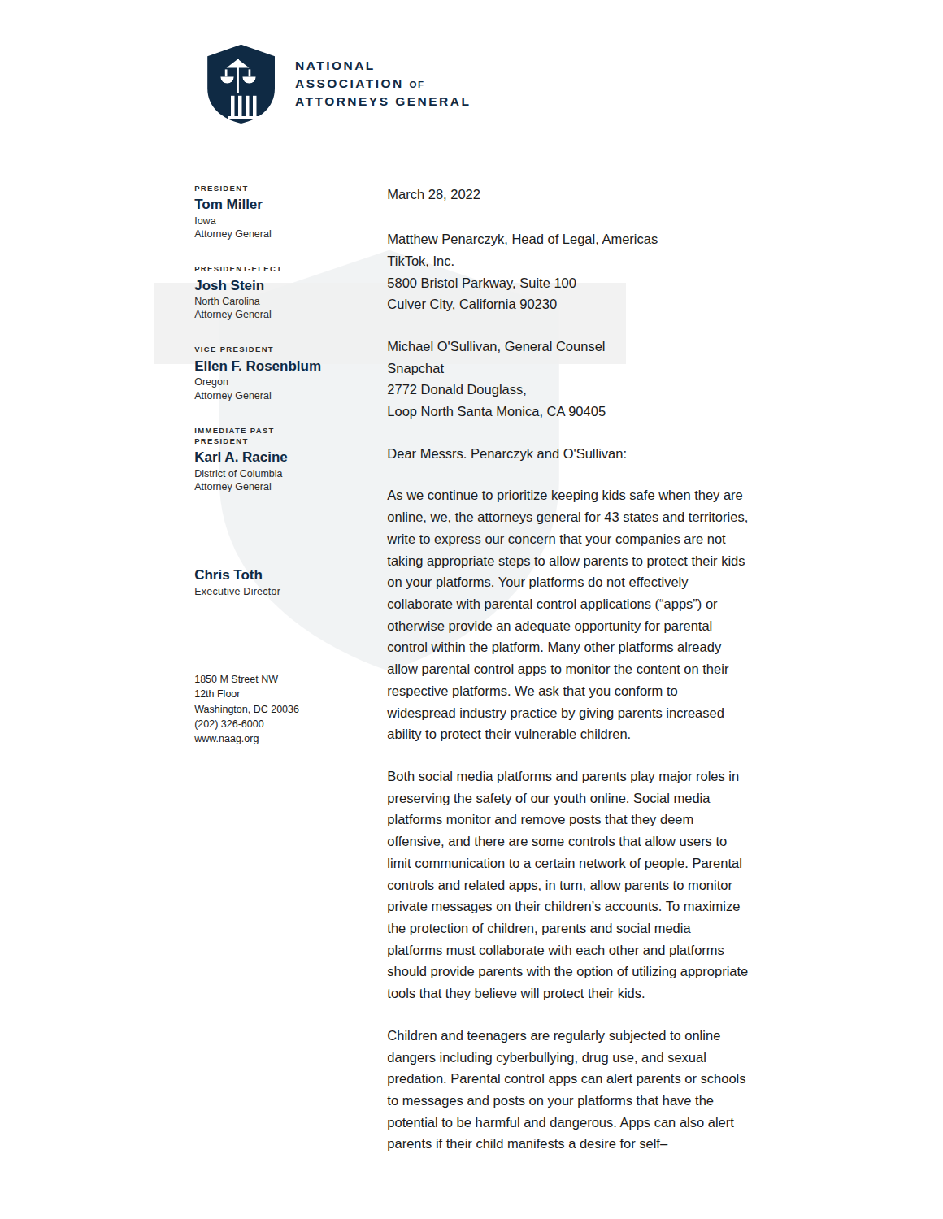NATIONAL
ASSOCIATION OF
ATTORNEYS GENERAL
President
Tom Miller
Iowa
Attorney General
President-Elect
Josh Stein
North Carolina
Attorney General
Vice President
Ellen F. Rosenblum
Oregon
Attorney General
Immediate Past
President
Karl A. Racine
District of Columbia
Attorney General
Chris Toth
Executive Director
1850 M Street NW
12th Floor
Washington, DC 20036
(202) 326-6000
www.naag.org
March 28, 2022
Matthew Penarczyk, Head of Legal, Americas TikTok, Inc. 5800 Bristol Parkway, Suite 100 Culver City, California 90230
Michael O'Sullivan, General Counsel Snapchat 2772 Donald Douglass, Loop North Santa Monica, CA 90405
Dear Messrs. Penarczyk and O'Sullivan:
As we continue to prioritize keeping kids safe when they are online, we, the attorneys general for 43 states and territories, write to express our concern that your companies are not taking appropriate steps to allow parents to protect their kids on your platforms. Your platforms do not effectively collaborate with parental control applications (“apps”) or otherwise provide an adequate opportunity for parental control within the platform. Many other platforms already allow parental control apps to monitor the content on their respective platforms. We ask that you conform to widespread industry practice by giving parents increased ability to protect their vulnerable children.
Both social media platforms and parents play major roles in preserving the safety of our youth online. Social media platforms monitor and remove posts that they deem offensive, and there are some controls that allow users to limit communication to a certain network of people. Parental controls and related apps, in turn, allow parents to monitor private messages on their children’s accounts. To maximize the protection of children, parents and social media platforms must collaborate with each other and platforms should provide parents with the option of utilizing appropriate tools that they believe will protect their kids.
Children and teenagers are regularly subjected to online dangers including cyberbullying, drug use, and sexual predation. Parental control apps can alert parents or schools to messages and posts on your platforms that have the potential to be harmful and dangerous. Apps can also alert parents if their child manifests a desire for self–